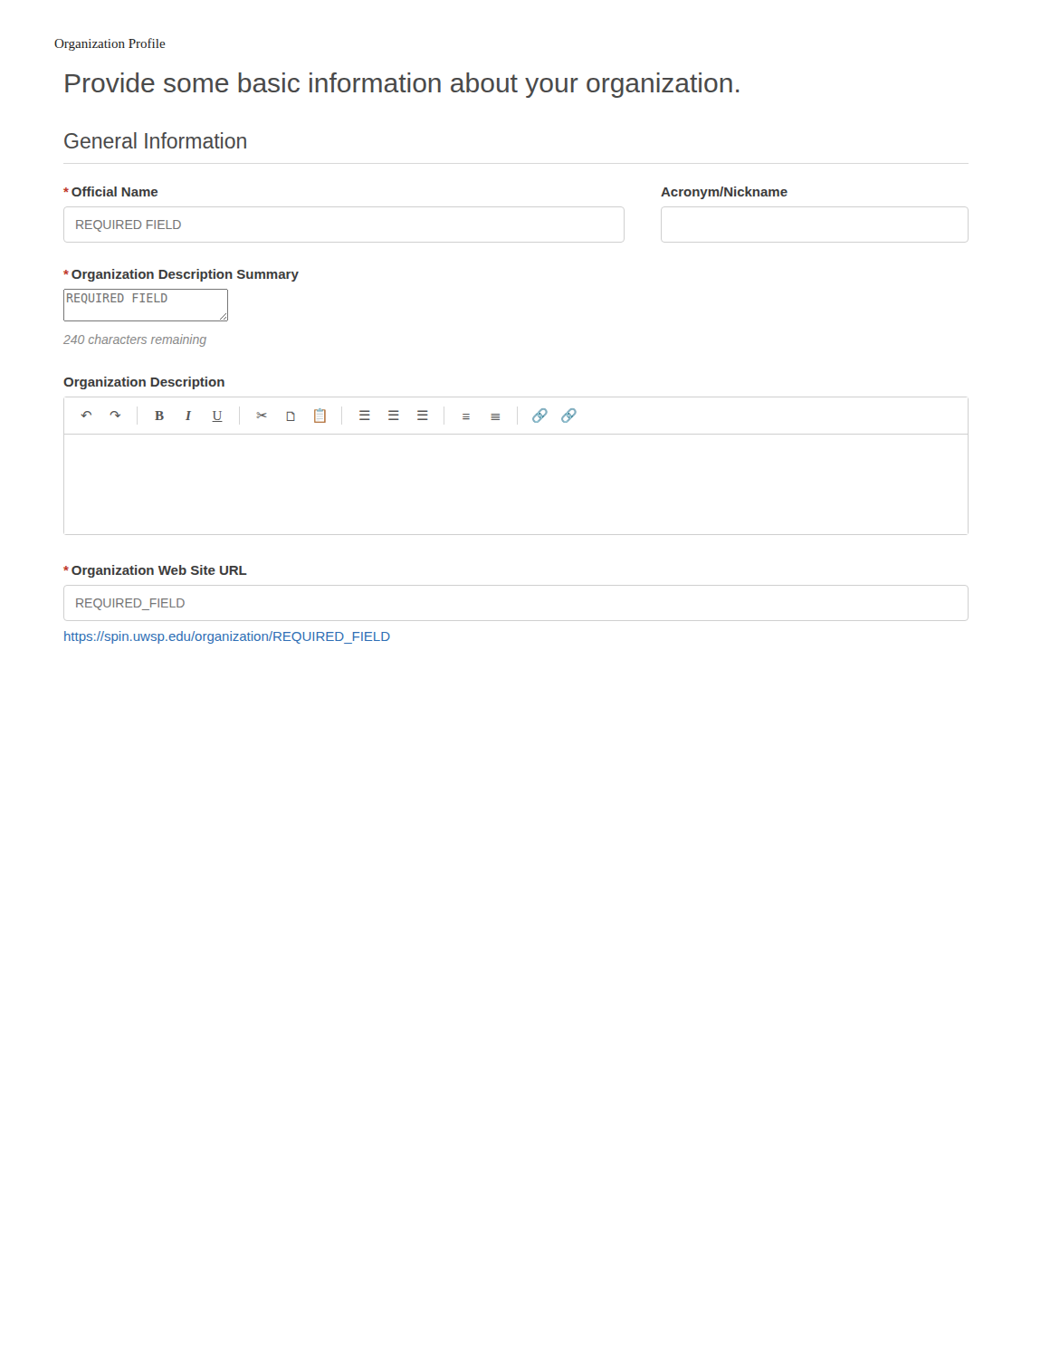Organization Profile
Provide some basic information about your organization.
General Information
*Official Name
Acronym/Nickname
*Organization Description Summary
240 characters remaining
Organization Description
↶ ↷ B I U ✂ 🗋 📋 ☰ ☰ ☰ ≡ ≣ 🔗 🔗
*Organization Web Site URL
https://spin.uwsp.edu/organization/REQUIRED_FIELD